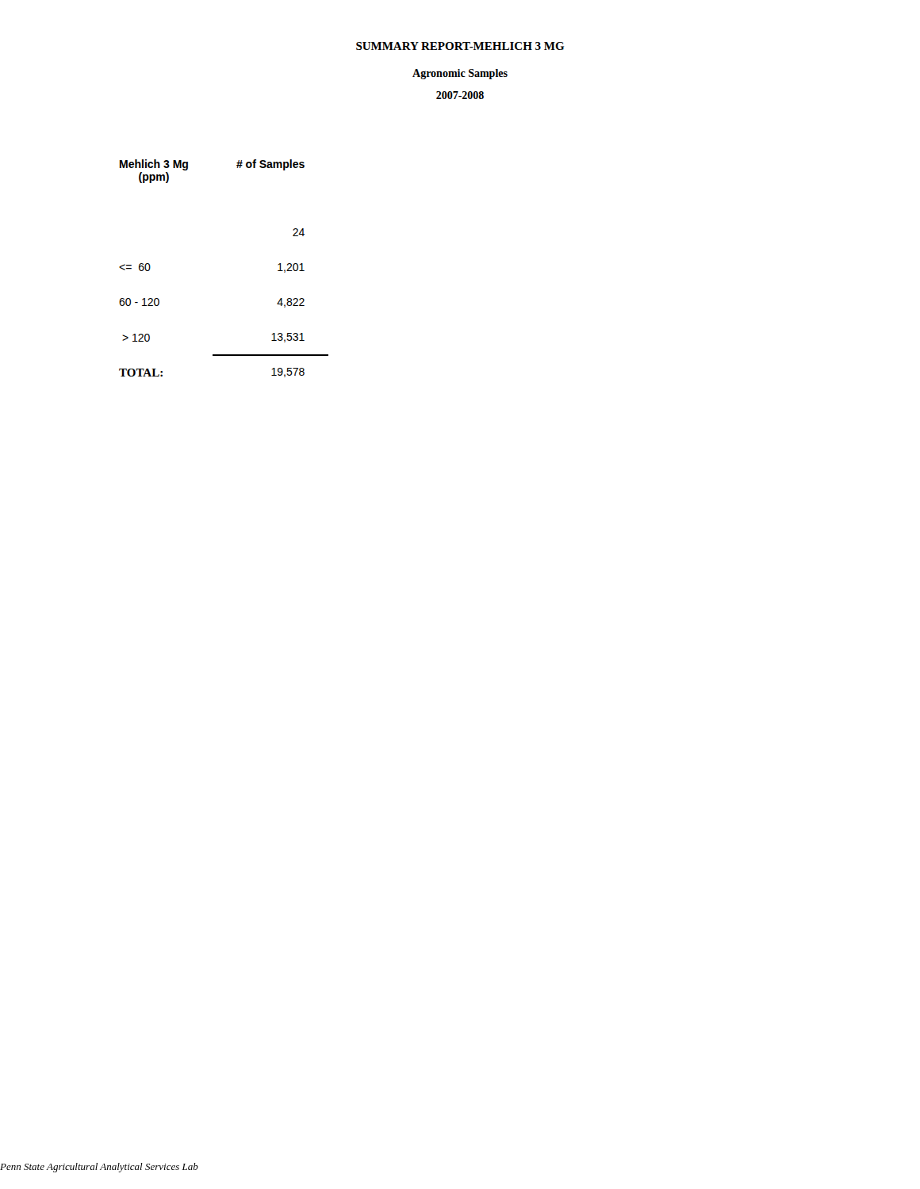SUMMARY REPORT-MEHLICH 3 MG
Agronomic Samples
2007-2008
| Mehlich 3 Mg (ppm) | # of Samples |
| --- | --- |
| | 24 |
| <= 60 | 1,201 |
| 60 - 120 | 4,822 |
| > 120 | 13,531 |
| TOTAL: | 19,578 |
Penn State Agricultural Analytical Services Lab